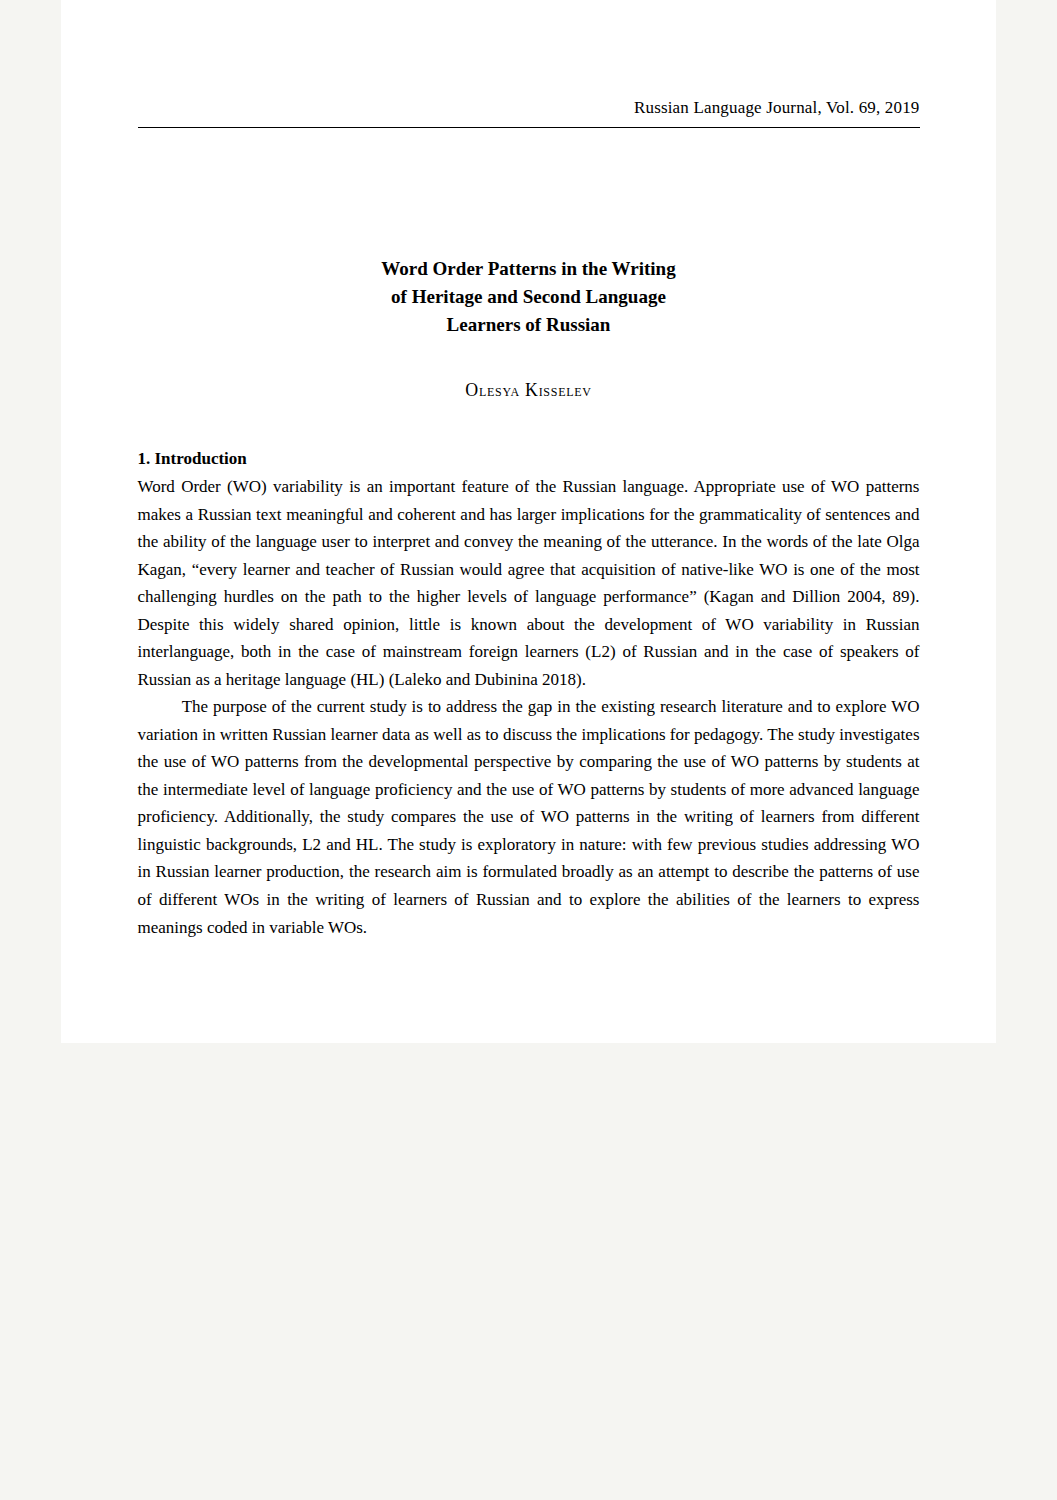Russian Language Journal, Vol. 69, 2019
Word Order Patterns in the Writing
of Heritage and Second Language
Learners of Russian
Olesya Kisselev
1. Introduction
Word Order (WO) variability is an important feature of the Russian language. Appropriate use of WO patterns makes a Russian text meaningful and coherent and has larger implications for the grammaticality of sentences and the ability of the language user to interpret and convey the meaning of the utterance. In the words of the late Olga Kagan, “every learner and teacher of Russian would agree that acquisition of native-like WO is one of the most challenging hurdles on the path to the higher levels of language performance” (Kagan and Dillion 2004, 89). Despite this widely shared opinion, little is known about the development of WO variability in Russian interlanguage, both in the case of mainstream foreign learners (L2) of Russian and in the case of speakers of Russian as a heritage language (HL) (Laleko and Dubinina 2018).
The purpose of the current study is to address the gap in the existing research literature and to explore WO variation in written Russian learner data as well as to discuss the implications for pedagogy. The study investigates the use of WO patterns from the developmental perspective by comparing the use of WO patterns by students at the intermediate level of language proficiency and the use of WO patterns by students of more advanced language proficiency. Additionally, the study compares the use of WO patterns in the writing of learners from different linguistic backgrounds, L2 and HL. The study is exploratory in nature: with few previous studies addressing WO in Russian learner production, the research aim is formulated broadly as an attempt to describe the patterns of use of different WOs in the writing of learners of Russian and to explore the abilities of the learners to express meanings coded in variable WOs.